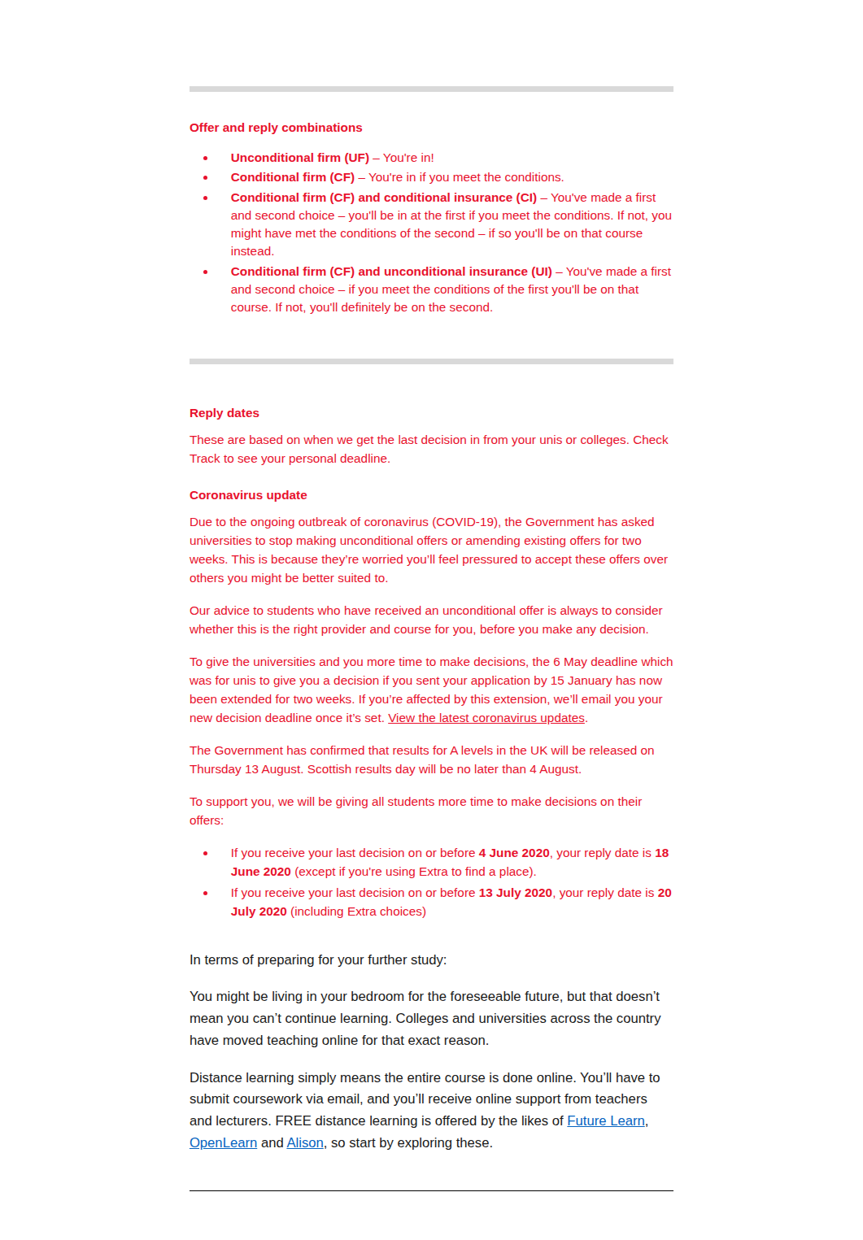Offer and reply combinations
Unconditional firm (UF) – You're in!
Conditional firm (CF) – You're in if you meet the conditions.
Conditional firm (CF) and conditional insurance (CI) – You've made a first and second choice – you'll be in at the first if you meet the conditions. If not, you might have met the conditions of the second – if so you'll be on that course instead.
Conditional firm (CF) and unconditional insurance (UI) – You've made a first and second choice – if you meet the conditions of the first you'll be on that course. If not, you'll definitely be on the second.
Reply dates
These are based on when we get the last decision in from your unis or colleges. Check Track to see your personal deadline.
Coronavirus update
Due to the ongoing outbreak of coronavirus (COVID-19), the Government has asked universities to stop making unconditional offers or amending existing offers for two weeks. This is because they’re worried you’ll feel pressured to accept these offers over others you might be better suited to.
Our advice to students who have received an unconditional offer is always to consider whether this is the right provider and course for you, before you make any decision.
To give the universities and you more time to make decisions, the 6 May deadline which was for unis to give you a decision if you sent your application by 15 January has now been extended for two weeks. If you’re affected by this extension, we’ll email you your new decision deadline once it’s set. View the latest coronavirus updates.
The Government has confirmed that results for A levels in the UK will be released on Thursday 13 August. Scottish results day will be no later than 4 August.
To support you, we will be giving all students more time to make decisions on their offers:
If you receive your last decision on or before 4 June 2020, your reply date is 18 June 2020 (except if you're using Extra to find a place).
If you receive your last decision on or before 13 July 2020, your reply date is 20 July 2020 (including Extra choices)
In terms of preparing for your further study:
You might be living in your bedroom for the foreseeable future, but that doesn’t mean you can’t continue learning. Colleges and universities across the country have moved teaching online for that exact reason.
Distance learning simply means the entire course is done online. You’ll have to submit coursework via email, and you’ll receive online support from teachers and lecturers. FREE distance learning is offered by the likes of Future Learn, OpenLearn and Alison, so start by exploring these.